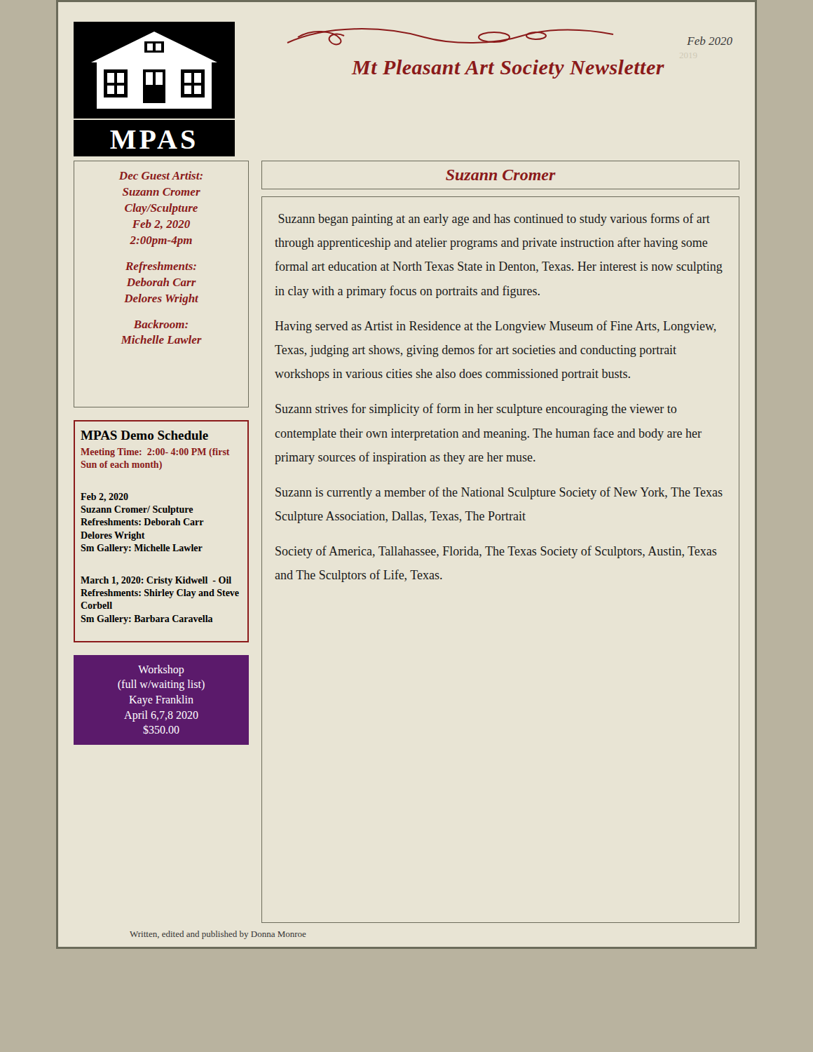Feb 2020
2019
Mt Pleasant Art Society Newsletter
MPAS
Dec Guest Artist:
Suzann Cromer
Clay/Sculpture
Feb 2, 2020
2:00pm-4pm
Refreshments:
Deborah Carr
Delores Wright
Backroom:
Michelle Lawler
MPAS Demo Schedule
Meeting Time: 2:00- 4:00 PM (first Sun of each month)
Feb 2, 2020
Suzann Cromer/ Sculpture
Refreshments: Deborah Carr
Delores Wright
Sm Gallery: Michelle Lawler
March 1, 2020: Cristy Kidwell - Oil
Refreshments: Shirley Clay and Steve Corbell
Sm Gallery: Barbara Caravella
Workshop
(full w/waiting list)
Kaye Franklin
April 6,7,8 2020
$350.00
Suzann Cromer
Suzann began painting at an early age and has continued to study various forms of art through apprenticeship and atelier programs and private instruction after having some formal art education at North Texas State in Denton, Texas. Her interest is now sculpting in clay with a primary focus on portraits and figures.
Having served as Artist in Residence at the Longview Museum of Fine Arts, Longview, Texas, judging art shows, giving demos for art societies and conducting portrait workshops in various cities she also does commissioned portrait busts.
Suzann strives for simplicity of form in her sculpture encouraging the viewer to contemplate their own interpretation and meaning. The human face and body are her primary sources of inspiration as they are her muse.
Suzann is currently a member of the National Sculpture Society of New York, The Texas Sculpture Association, Dallas, Texas, The Portrait
Society of America, Tallahassee, Florida, The Texas Society of Sculptors, Austin, Texas and The Sculptors of Life, Texas.
Written, edited and published by Donna Monroe